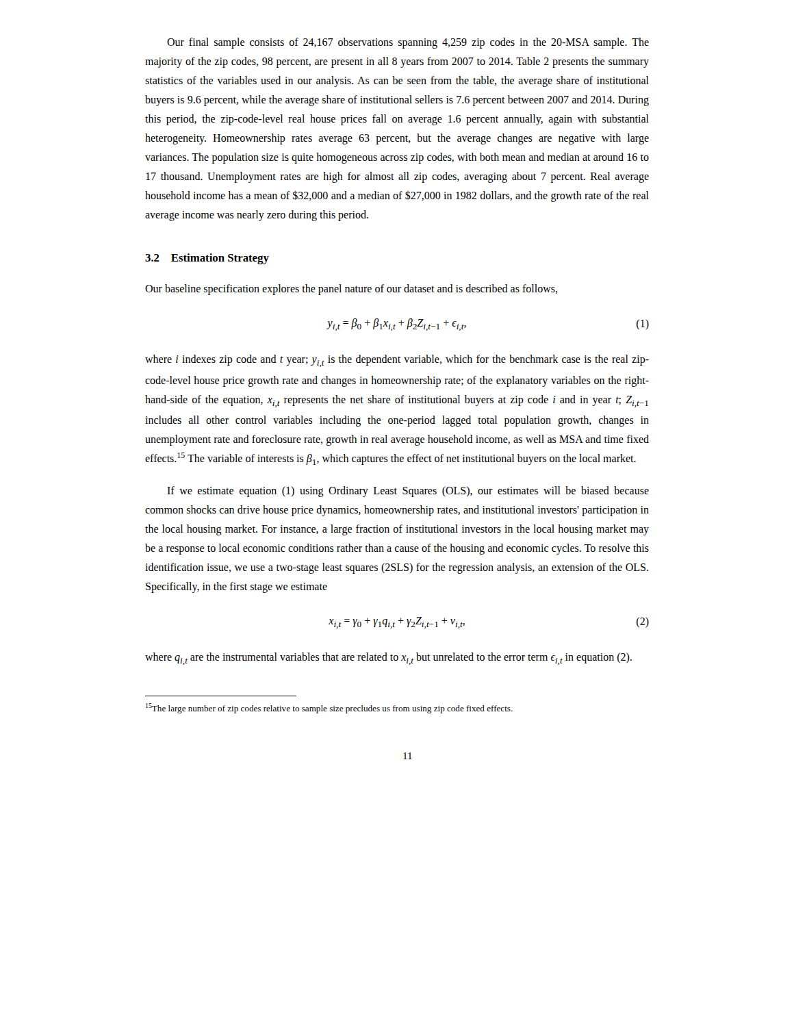Our final sample consists of 24,167 observations spanning 4,259 zip codes in the 20-MSA sample. The majority of the zip codes, 98 percent, are present in all 8 years from 2007 to 2014. Table 2 presents the summary statistics of the variables used in our analysis. As can be seen from the table, the average share of institutional buyers is 9.6 percent, while the average share of institutional sellers is 7.6 percent between 2007 and 2014. During this period, the zip-code-level real house prices fall on average 1.6 percent annually, again with substantial heterogeneity. Homeownership rates average 63 percent, but the average changes are negative with large variances. The population size is quite homogeneous across zip codes, with both mean and median at around 16 to 17 thousand. Unemployment rates are high for almost all zip codes, averaging about 7 percent. Real average household income has a mean of $32,000 and a median of $27,000 in 1982 dollars, and the growth rate of the real average income was nearly zero during this period.
3.2 Estimation Strategy
Our baseline specification explores the panel nature of our dataset and is described as follows,
yi,t = β0 + β1xi,t + β2Zi,t−1 + ϵi,t, (1)
where i indexes zip code and t year; yi,t is the dependent variable, which for the benchmark case is the real zip-code-level house price growth rate and changes in homeownership rate; of the explanatory variables on the right-hand-side of the equation, xi,t represents the net share of institutional buyers at zip code i and in year t; Zi,t−1 includes all other control variables including the one-period lagged total population growth, changes in unemployment rate and foreclosure rate, growth in real average household income, as well as MSA and time fixed effects.15 The variable of interests is β1, which captures the effect of net institutional buyers on the local market.
If we estimate equation (1) using Ordinary Least Squares (OLS), our estimates will be biased because common shocks can drive house price dynamics, homeownership rates, and institutional investors' participation in the local housing market. For instance, a large fraction of institutional investors in the local housing market may be a response to local economic conditions rather than a cause of the housing and economic cycles. To resolve this identification issue, we use a two-stage least squares (2SLS) for the regression analysis, an extension of the OLS. Specifically, in the first stage we estimate
xi,t = γ0 + γ1qi,t + γ2Zi,t−1 + vi,t, (2)
where qi,t are the instrumental variables that are related to xi,t but unrelated to the error term ϵi,t in equation (2).
15The large number of zip codes relative to sample size precludes us from using zip code fixed effects.
11